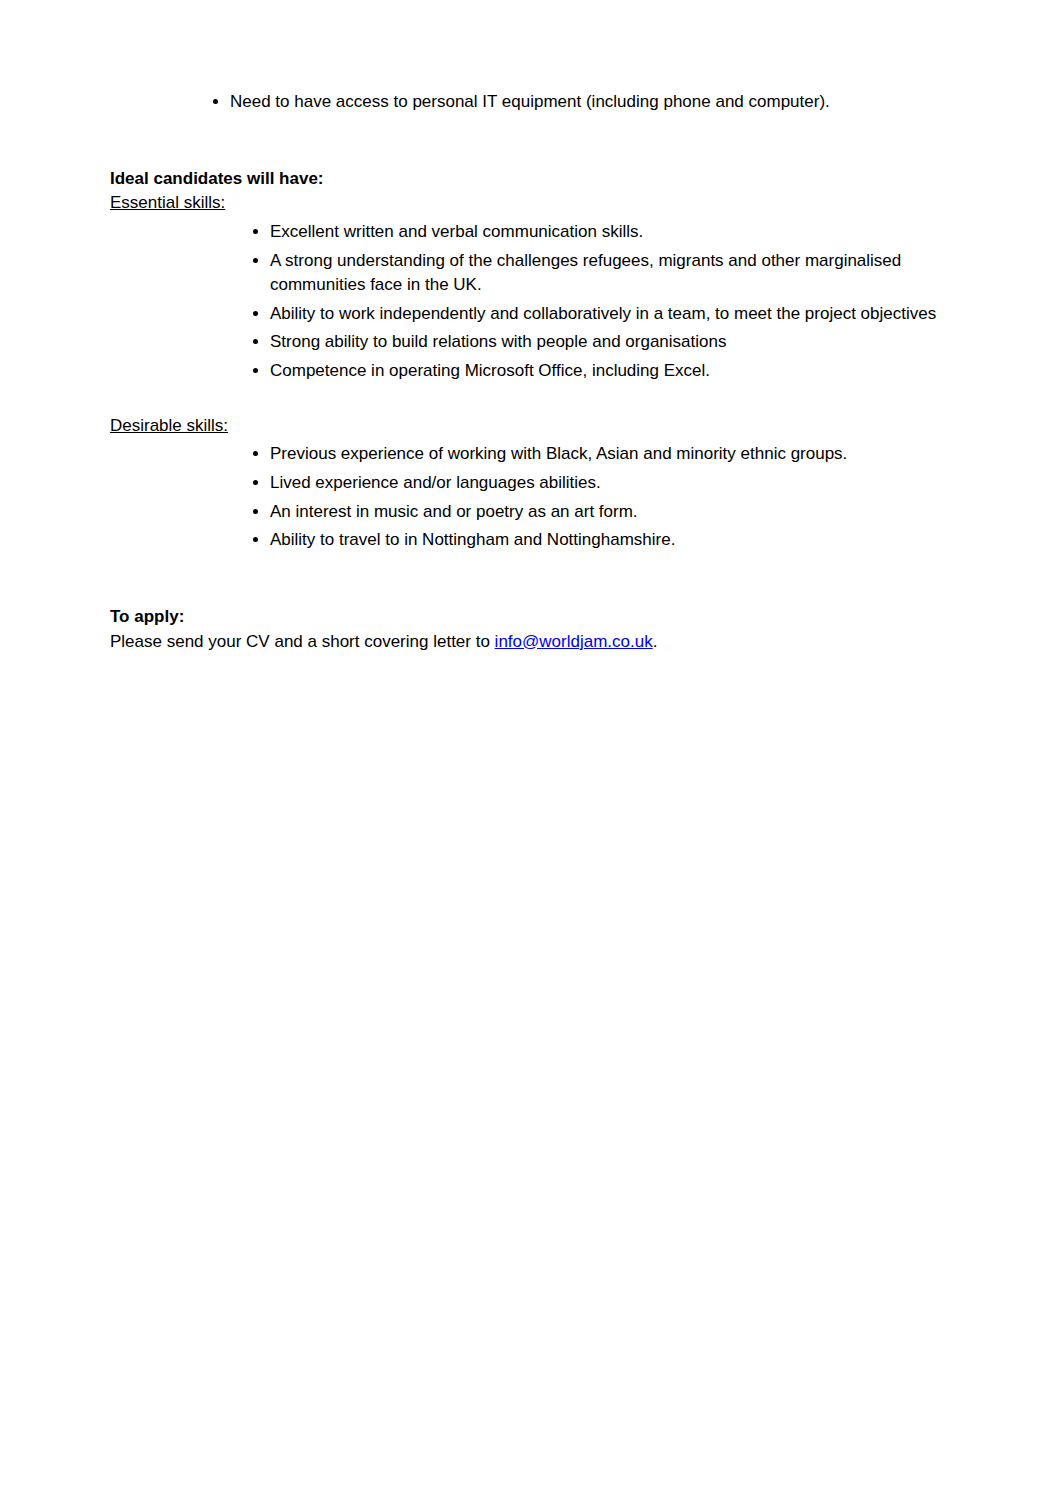Need to have access to personal IT equipment (including phone and computer).
Ideal candidates will have:
Essential skills:
Excellent written and verbal communication skills.
A strong understanding of the challenges refugees, migrants and other marginalised communities face in the UK.
Ability to work independently and collaboratively in a team, to meet the project objectives
Strong ability to build relations with people and organisations
Competence in operating Microsoft Office, including Excel.
Desirable skills:
Previous experience of working with Black, Asian and minority ethnic groups.
Lived experience and/or languages abilities.
An interest in music and or poetry as an art form.
Ability to travel to in Nottingham and Nottinghamshire.
To apply:
Please send your CV and a short covering letter to info@worldjam.co.uk.